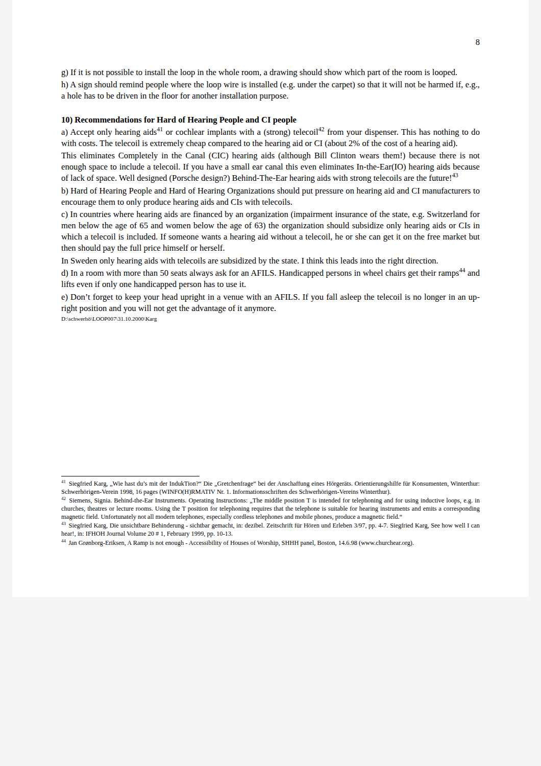8
g) If it is not possible to install the loop in the whole room, a drawing should show which part of the room is looped.
h) A sign should remind people where the loop wire is installed (e.g. under the carpet) so that it will not be harmed if, e.g., a hole has to be driven in the floor for another installation purpose.
10) Recommendations for Hard of Hearing People and CI people
a) Accept only hearing aids41 or cochlear implants with a (strong) telecoil42 from your dispenser. This has nothing to do with costs. The telecoil is extremely cheap compared to the hearing aid or CI (about 2% of the cost of a hearing aid).
This eliminates Completely in the Canal (CIC) hearing aids (although Bill Clinton wears them!) because there is not enough space to include a telecoil. If you have a small ear canal this even eliminates In-the-Ear(IO) hearing aids because of lack of space. Well designed (Porsche design?) Behind-The-Ear hearing aids with strong telecoils are the future!43
b) Hard of Hearing People and Hard of Hearing Organizations should put pressure on hearing aid and CI manufacturers to encourage them to only produce hearing aids and CIs with telecoils.
c) In countries where hearing aids are financed by an organization (impairment insurance of the state, e.g. Switzerland for men below the age of 65 and women below the age of 63) the organization should subsidize only hearing aids or CIs in which a telecoil is included. If someone wants a hearing aid without a telecoil, he or she can get it on the free market but then should pay the full price himself or herself.
In Sweden only hearing aids with telecoils are subsidized by the state. I think this leads into the right direction.
d) In a room with more than 50 seats always ask for an AFILS. Handicapped persons in wheel chairs get their ramps44 and lifts even if only one handicapped person has to use it.
e) Don’t forget to keep your head upright in a venue with an AFILS. If you fall asleep the telecoil is no longer in an upright position and you will not get the advantage of it anymore.
D:\schwerhö\LOOP007\31.10.2000\Karg
41 Siegfried Karg, „Wie hast du’s mit der IndukTion?“ Die „Gretchenfrage“ bei der Anschaffung eines Hörgeräts. Orientierungshilfe für Konsumenten, Winterthur: Schwerhörigen-Verein 1998, 16 pages (WINFO(H)RMATIV Nr. 1. Informationsschriften des Schwerhörigen-Vereins Winterthur).
42 Siemens, Signia. Behind-the-Ear Instruments. Operating Instructions: „The middle position T is intended for telephoning and for using inductive loops, e.g. in churches, theatres or lecture rooms. Using the T position for telephoning requires that the telephone is suitable for hearing instruments and emits a corresponding magnetic field. Unfortunately not all modern telephones, especially cordless telephones and mobile phones, produce a magnetic field.“
43 Siegfried Karg, Die unsichtbare Behinderung - sichtbar gemacht, in: dezibel. Zeitschrift für Hören und Erleben 3/97, pp. 4-7. Siegfried Karg, See how well I can hear!, in: IFHOH Journal Volume 20 # 1, February 1999, pp. 10-13.
44 Jan Grønborg-Eriksen, A Ramp is not enough - Accessibility of Houses of Worship, SHHH panel, Boston, 14.6.98 (www.churchear.org).